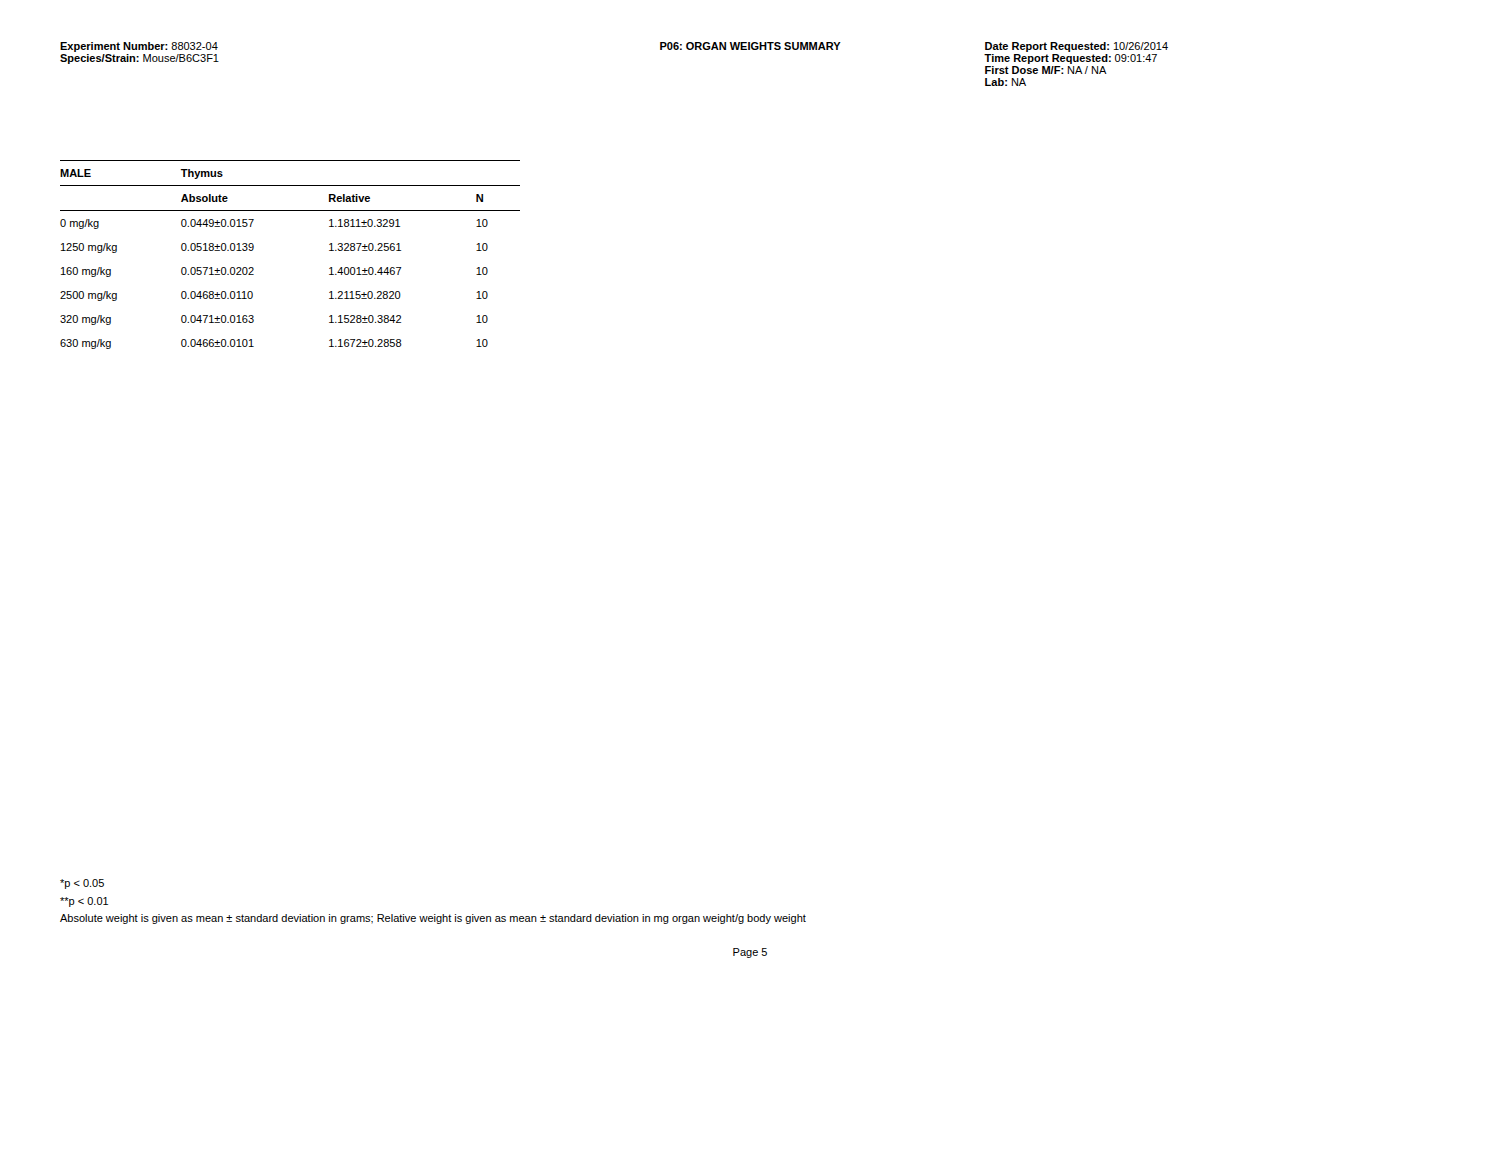Experiment Number: 88032-04
Species/Strain: Mouse/B6C3F1
P06: Organ Weights Summary
Date Report Requested: 10/26/2014
Time Report Requested: 09:01:47
First Dose M/F: NA / NA
Lab: NA
| MALE | Thymus |
| --- | --- |
| | Absolute | Relative | N |
| 0 mg/kg | 0.0449±0.0157 | 1.1811±0.3291 | 10 |
| 1250 mg/kg | 0.0518±0.0139 | 1.3287±0.2561 | 10 |
| 160 mg/kg | 0.0571±0.0202 | 1.4001±0.4467 | 10 |
| 2500 mg/kg | 0.0468±0.0110 | 1.2115±0.2820 | 10 |
| 320 mg/kg | 0.0471±0.0163 | 1.1528±0.3842 | 10 |
| 630 mg/kg | 0.0466±0.0101 | 1.1672±0.2858 | 10 |
*p < 0.05
**p < 0.01
Absolute weight is given as mean ± standard deviation in grams; Relative weight is given as mean ± standard deviation in mg organ weight/g body weight
Page 5